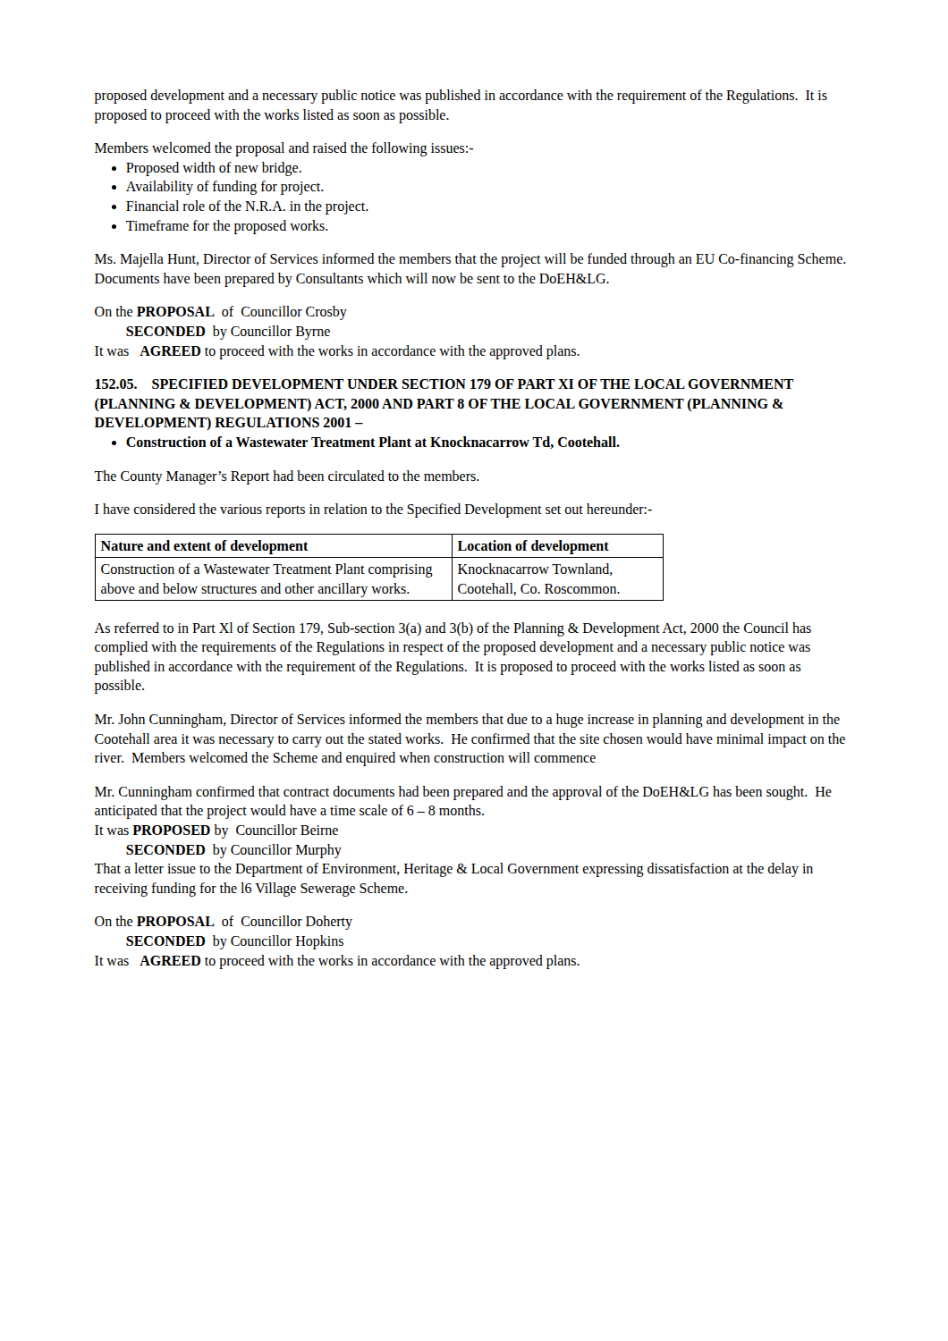proposed development and a necessary public notice was published in accordance with the requirement of the Regulations. It is proposed to proceed with the works listed as soon as possible.
Members welcomed the proposal and raised the following issues:-
Proposed width of new bridge.
Availability of funding for project.
Financial role of the N.R.A. in the project.
Timeframe for the proposed works.
Ms. Majella Hunt, Director of Services informed the members that the project will be funded through an EU Co-financing Scheme. Documents have been prepared by Consultants which will now be sent to the DoEH&LG.
On the PROPOSAL of Councillor Crosby
SECONDED by Councillor Byrne
It was AGREED to proceed with the works in accordance with the approved plans.
152.05. SPECIFIED DEVELOPMENT UNDER SECTION 179 OF PART XI OF THE LOCAL GOVERNMENT (PLANNING & DEVELOPMENT) ACT, 2000 AND PART 8 OF THE LOCAL GOVERNMENT (PLANNING & DEVELOPMENT) REGULATIONS 2001 –
Construction of a Wastewater Treatment Plant at Knocknacarrow Td, Cootehall.
The County Manager’s Report had been circulated to the members.
I have considered the various reports in relation to the Specified Development set out hereunder:-
| Nature and extent of development | Location of development |
| --- | --- |
| Construction of a Wastewater Treatment Plant comprising above and below structures and other ancillary works. | Knocknacarrow Townland, Cootehall, Co. Roscommon. |
As referred to in Part Xl of Section 179, Sub-section 3(a) and 3(b) of the Planning & Development Act, 2000 the Council has complied with the requirements of the Regulations in respect of the proposed development and a necessary public notice was published in accordance with the requirement of the Regulations. It is proposed to proceed with the works listed as soon as possible.
Mr. John Cunningham, Director of Services informed the members that due to a huge increase in planning and development in the Cootehall area it was necessary to carry out the stated works. He confirmed that the site chosen would have minimal impact on the river. Members welcomed the Scheme and enquired when construction will commence
Mr. Cunningham confirmed that contract documents had been prepared and the approval of the DoEH&LG has been sought. He anticipated that the project would have a time scale of 6 – 8 months.
It was PROPOSED by Councillor Beirne
SECONDED by Councillor Murphy
That a letter issue to the Department of Environment, Heritage & Local Government expressing dissatisfaction at the delay in receiving funding for the l6 Village Sewerage Scheme.
On the PROPOSAL of Councillor Doherty
SECONDED by Councillor Hopkins
It was AGREED to proceed with the works in accordance with the approved plans.